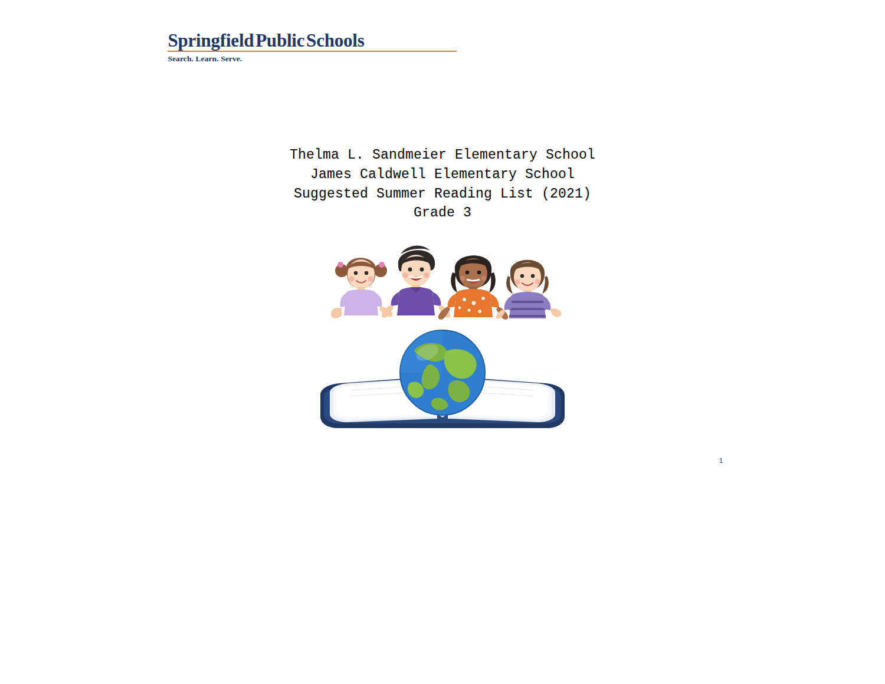Springfield Public Schools
Search. Learn. Serve.
Thelma L. Sandmeier Elementary School
James Caldwell Elementary School
Suggested Summer Reading List (2021)
Grade 3
1